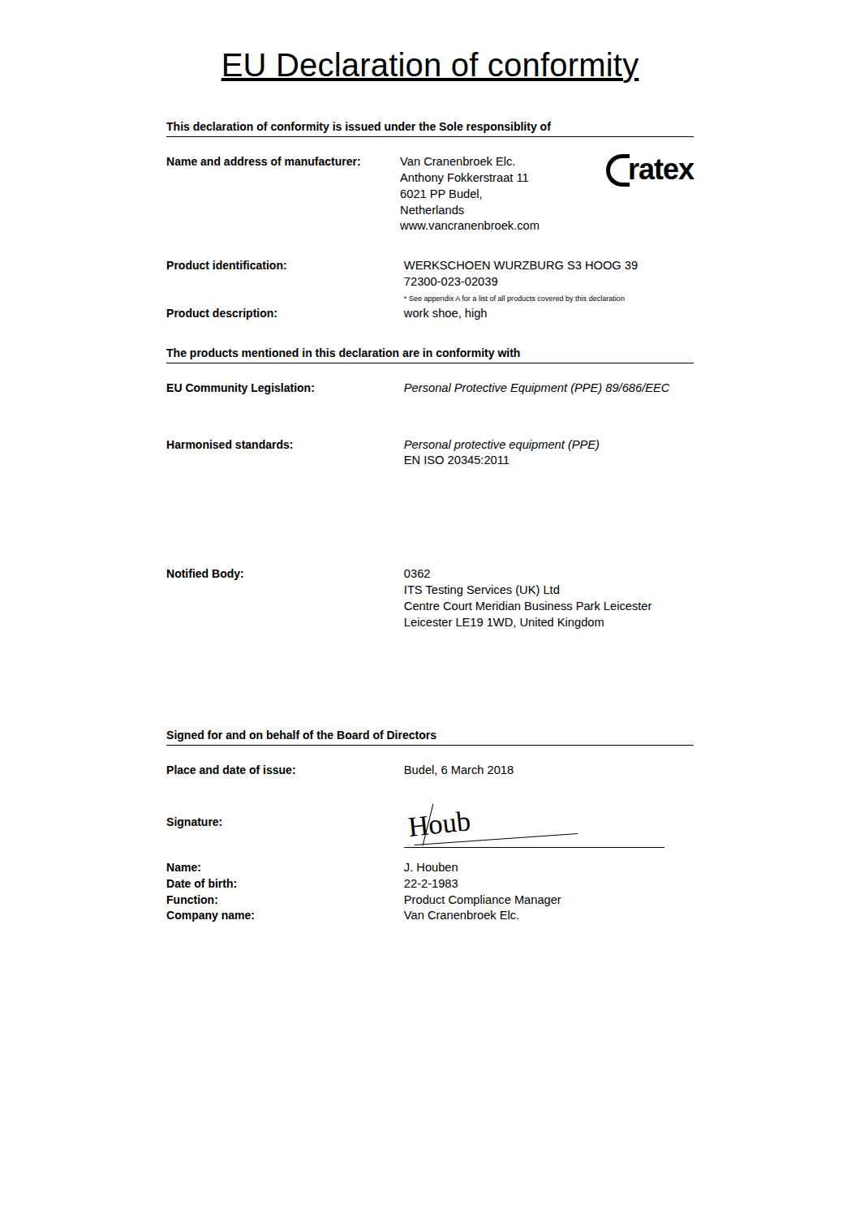EU Declaration of conformity
This declaration of conformity is issued under the Sole responsiblity of
| Name and address of manufacturer: | Van Cranenbroek Elc. Anthony Fokkerstraat 11 6021 PP Budel, Netherlands www.vancranenbroek.com | ratex |
| Product identification: | WERKSCHOEN WURZBURG S3 HOOG 39 72300-023-02039 * See appendix A for a list of all products covered by this declaration |
| Product description: | work shoe, high |
The products mentioned in this declaration are in conformity with
| EU Community Legislation: | Personal Protective Equipment (PPE) 89/686/EEC |
| Harmonised standards: | Personal protective equipment (PPE) EN ISO 20345:2011 |
| Notified Body: | 0362 ITS Testing Services (UK) Ltd Centre Court Meridian Business Park Leicester Leicester LE19 1WD, United Kingdom |
Signed for and on behalf of the Board of Directors
| Place and date of issue: | Budel, 6 March 2018 |
| Signature: | Houb |
| Name: | J. Houben |
| Date of birth: | 22-2-1983 |
| Function: | Product Compliance Manager |
| Company name: | Van Cranenbroek Elc. |